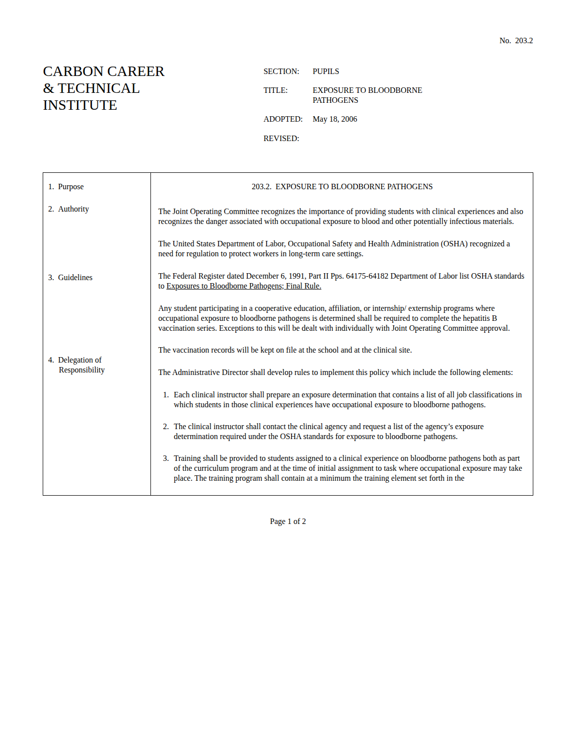No. 203.2
CARBON CAREER
& TECHNICAL
INSTITUTE
| SECTION: | PUPILS |
| TITLE: | EXPOSURE TO BLOODBORNE PATHOGENS |
| ADOPTED: | May 18, 2006 |
| REVISED: | |
| 1. Purpose 2. Authority 3. Guidelines 4. Delegation of Responsibility | 203.2. EXPOSURE TO BLOODBORNE PATHOGENS The Joint Operating Committee recognizes the importance of providing students with clinical experiences and also recognizes the danger associated with occupational exposure to blood and other potentially infectious materials. The United States Department of Labor, Occupational Safety and Health Administration (OSHA) recognized a need for regulation to protect workers in long-term care settings. The Federal Register dated December 6, 1991, Part II Pps. 64175-64182 Department of Labor list OSHA standards to Exposures to Bloodborne Pathogens; Final Rule. Any student participating in a cooperative education, affiliation, or internship/ externship programs where occupational exposure to bloodborne pathogens is determined shall be required to complete the hepatitis B vaccination series. Exceptions to this will be dealt with individually with Joint Operating Committee approval. The vaccination records will be kept on file at the school and at the clinical site. The Administrative Director shall develop rules to implement this policy which include the following elements: Each clinical instructor shall prepare an exposure determination that contains a list of all job classifications in which students in those clinical experiences have occupational exposure to bloodborne pathogens. The clinical instructor shall contact the clinical agency and request a list of the agency’s exposure determination required under the OSHA standards for exposure to bloodborne pathogens. Training shall be provided to students assigned to a clinical experience on bloodborne pathogens both as part of the curriculum program and at the time of initial assignment to task where occupational exposure may take place. The training program shall contain at a minimum the training element set forth in the |
Page 1 of 2